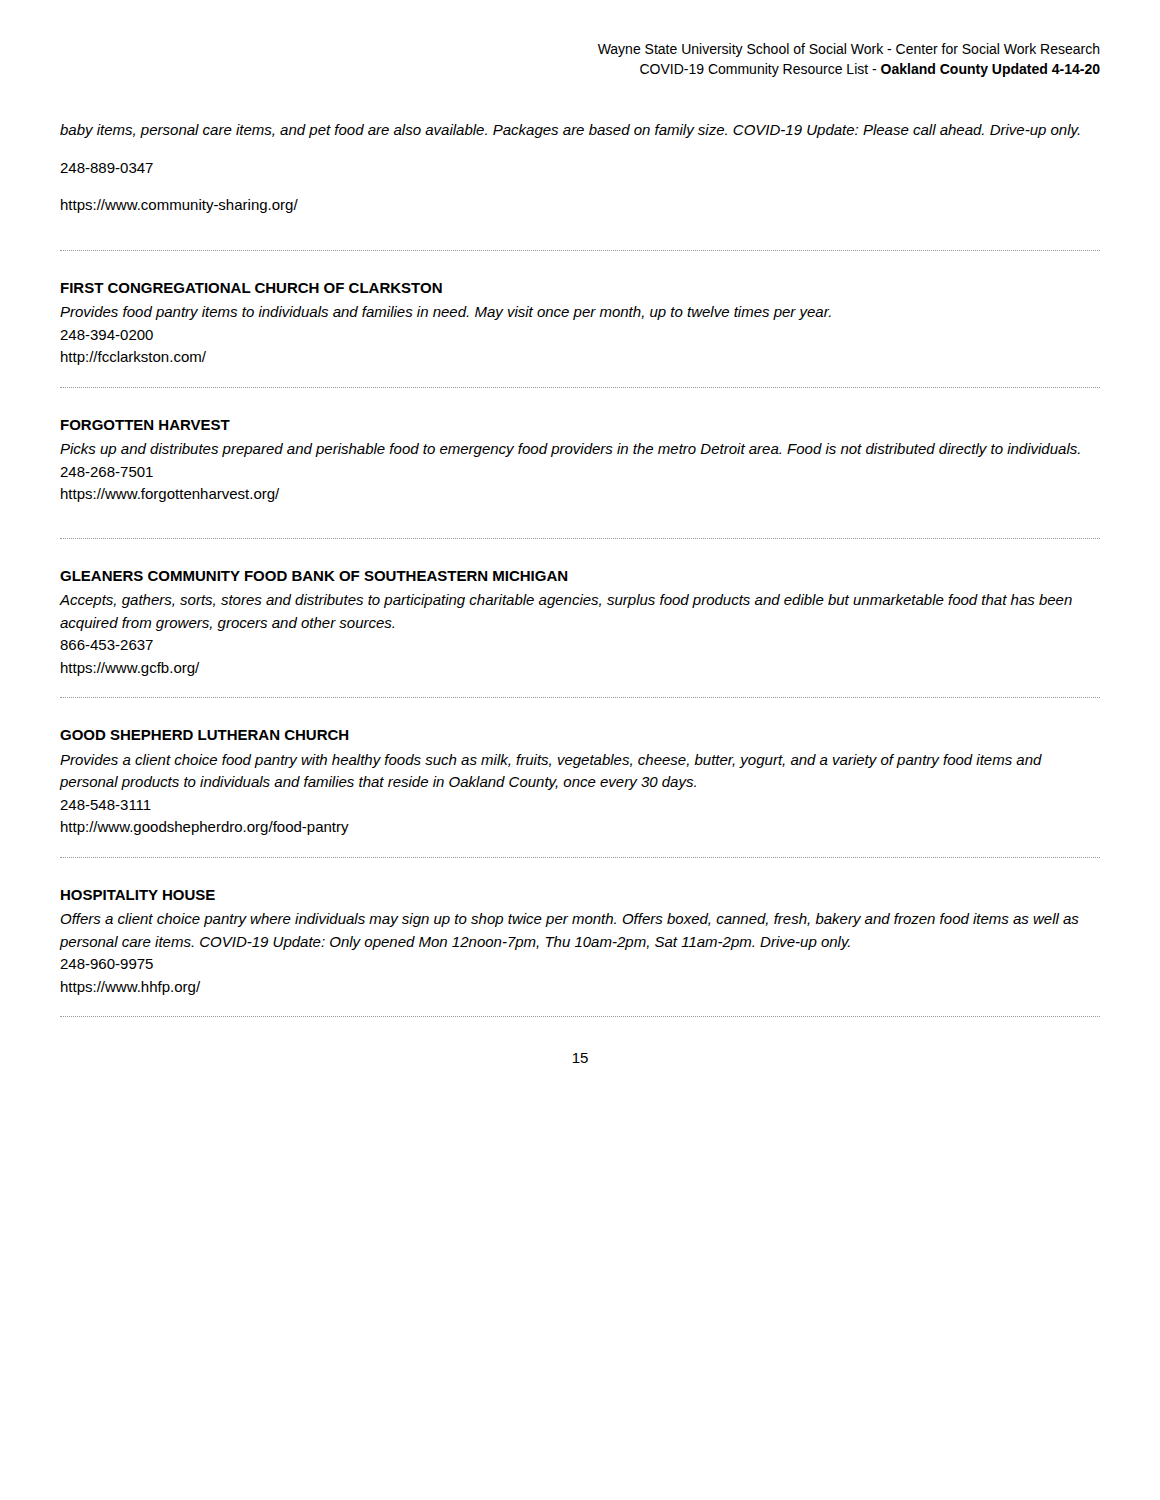Wayne State University School of Social Work - Center for Social Work Research
COVID-19 Community Resource List - Oakland County Updated 4-14-20
baby items, personal care items, and pet food are also available. Packages are based on family size. COVID-19 Update: Please call ahead. Drive-up only.
248-889-0347
https://www.community-sharing.org/
First Congregational Church of Clarkston
Provides food pantry items to individuals and families in need. May visit once per month, up to twelve times per year.
248-394-0200
http://fcclarkston.com/
Forgotten Harvest
Picks up and distributes prepared and perishable food to emergency food providers in the metro Detroit area. Food is not distributed directly to individuals.
248-268-7501
https://www.forgottenharvest.org/
Gleaners Community Food Bank of Southeastern Michigan
Accepts, gathers, sorts, stores and distributes to participating charitable agencies, surplus food products and edible but unmarketable food that has been acquired from growers, grocers and other sources.
866-453-2637
https://www.gcfb.org/
Good Shepherd Lutheran Church
Provides a client choice food pantry with healthy foods such as milk, fruits, vegetables, cheese, butter, yogurt, and a variety of pantry food items and personal products to individuals and families that reside in Oakland County, once every 30 days.
248-548-3111
http://www.goodshepherdro.org/food-pantry
Hospitality House
Offers a client choice pantry where individuals may sign up to shop twice per month. Offers boxed, canned, fresh, bakery and frozen food items as well as personal care items. COVID-19 Update: Only opened Mon 12noon-7pm, Thu 10am-2pm, Sat 11am-2pm. Drive-up only.
248-960-9975
https://www.hhfp.org/
15